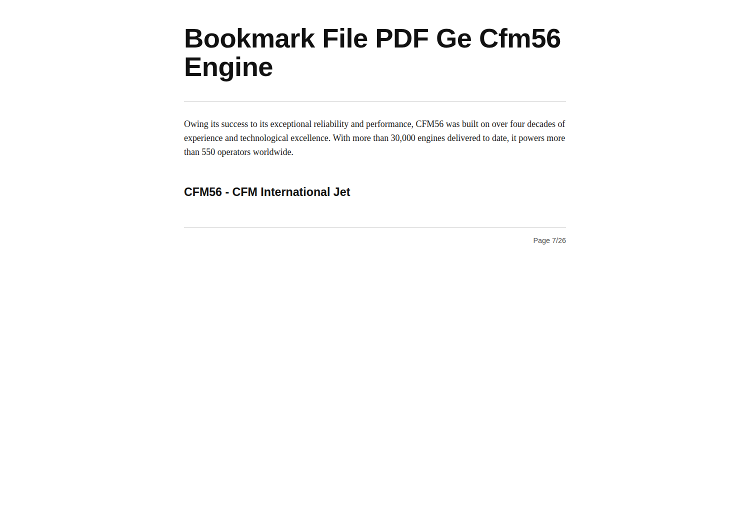Bookmark File PDF Ge Cfm56 Engine
Owing its success to its exceptional reliability and performance, CFM56 was built on over four decades of experience and technological excellence. With more than 30,000 engines delivered to date, it powers more than 550 operators worldwide.
CFM56 - CFM International Jet
Page 7/26